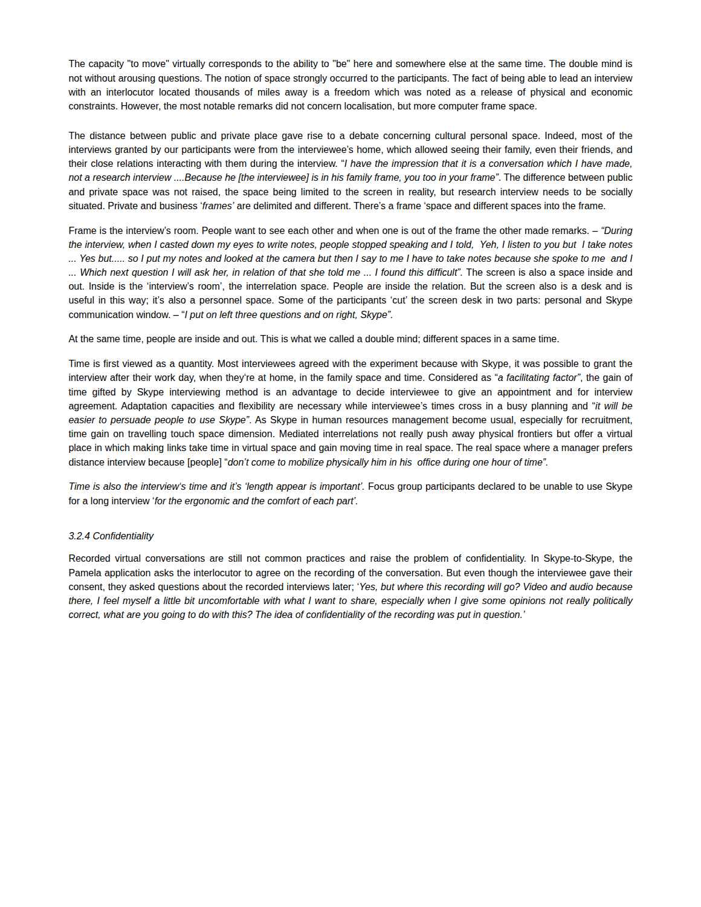The capacity "to move" virtually corresponds to the ability to "be" here and somewhere else at the same time. The double mind is not without arousing questions. The notion of space strongly occurred to the participants. The fact of being able to lead an interview with an interlocutor located thousands of miles away is a freedom which was noted as a release of physical and economic constraints. However, the most notable remarks did not concern localisation, but more computer frame space.
The distance between public and private place gave rise to a debate concerning cultural personal space. Indeed, most of the interviews granted by our participants were from the interviewee’s home, which allowed seeing their family, even their friends, and their close relations interacting with them during the interview. “I have the impression that it is a conversation which I have made, not a research interview ....Because he [the interviewee] is in his family frame, you too in your frame”. The difference between public and private space was not raised, the space being limited to the screen in reality, but research interview needs to be socially situated. Private and business ‘frames’ are delimited and different. There’s a frame ‘space and different spaces into the frame.
Frame is the interview’s room. People want to see each other and when one is out of the frame the other made remarks. – “During the interview, when I casted down my eyes to write notes, people stopped speaking and I told, Yeh, I listen to you but I take notes ... Yes but..... so I put my notes and looked at the camera but then I say to me I have to take notes because she spoke to me and I ... Which next question I will ask her, in relation of that she told me ... I found this difficult”. The screen is also a space inside and out. Inside is the ‘interview’s room’, the interrelation space. People are inside the relation. But the screen also is a desk and is useful in this way; it’s also a personnel space. Some of the participants ‘cut’ the screen desk in two parts: personal and Skype communication window. – “I put on left three questions and on right, Skype”.
At the same time, people are inside and out. This is what we called a double mind; different spaces in a same time.
Time is first viewed as a quantity. Most interviewees agreed with the experiment because with Skype, it was possible to grant the interview after their work day, when they‘re at home, in the family space and time. Considered as “a facilitating factor”, the gain of time gifted by Skype interviewing method is an advantage to decide interviewee to give an appointment and for interview agreement. Adaptation capacities and flexibility are necessary while interviewee’s times cross in a busy planning and “it will be easier to persuade people to use Skype”. As Skype in human resources management become usual, especially for recruitment, time gain on travelling touch space dimension. Mediated interrelations not really push away physical frontiers but offer a virtual place in which making links take time in virtual space and gain moving time in real space. The real space where a manager prefers distance interview because [people] “don’t come to mobilize physically him in his office during one hour of time”.
Time is also the interview‘s time and it’s ‘length appear is important’. Focus group participants declared to be unable to use Skype for a long interview ‘for the ergonomic and the comfort of each part’.
3.2.4 Confidentiality
Recorded virtual conversations are still not common practices and raise the problem of confidentiality. In Skype-to-Skype, the Pamela application asks the interlocutor to agree on the recording of the conversation. But even though the interviewee gave their consent, they asked questions about the recorded interviews later; ‘Yes, but where this recording will go? Video and audio because there, I feel myself a little bit uncomfortable with what I want to share, especially when I give some opinions not really politically correct, what are you going to do with this? The idea of confidentiality of the recording was put in question.’